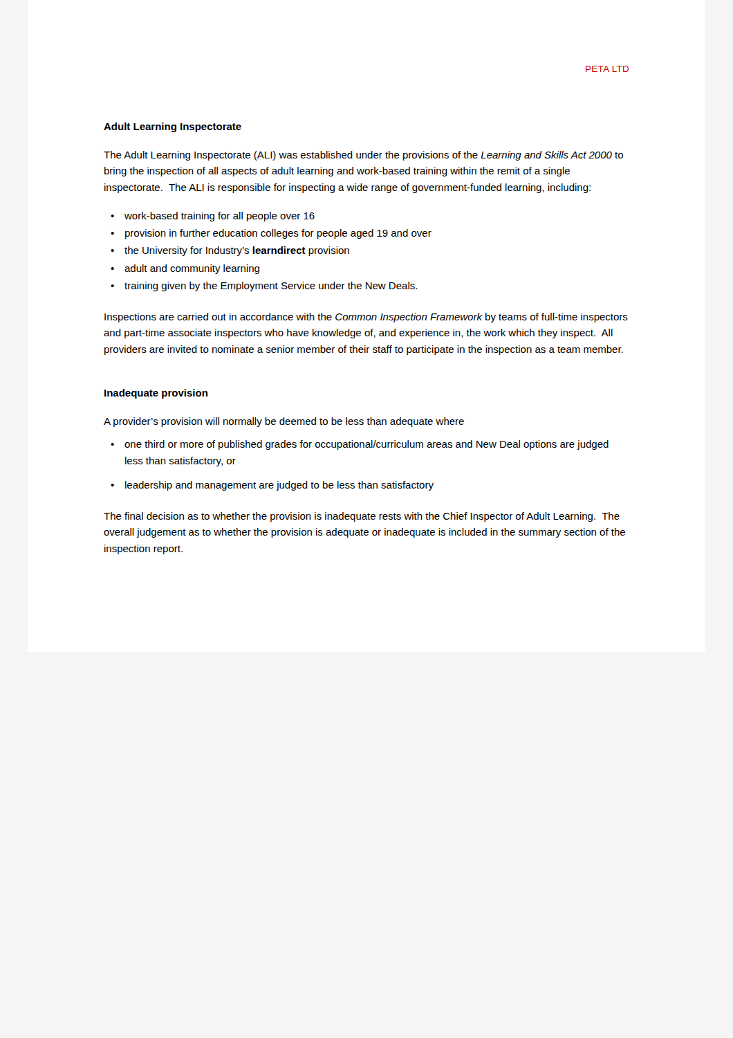PETA LTD
Adult Learning Inspectorate
The Adult Learning Inspectorate (ALI) was established under the provisions of the Learning and Skills Act 2000 to bring the inspection of all aspects of adult learning and work-based training within the remit of a single inspectorate. The ALI is responsible for inspecting a wide range of government-funded learning, including:
work-based training for all people over 16
provision in further education colleges for people aged 19 and over
the University for Industry’s learndirect provision
adult and community learning
training given by the Employment Service under the New Deals.
Inspections are carried out in accordance with the Common Inspection Framework by teams of full-time inspectors and part-time associate inspectors who have knowledge of, and experience in, the work which they inspect. All providers are invited to nominate a senior member of their staff to participate in the inspection as a team member.
Inadequate provision
A provider’s provision will normally be deemed to be less than adequate where
one third or more of published grades for occupational/curriculum areas and New Deal options are judged less than satisfactory, or
leadership and management are judged to be less than satisfactory
The final decision as to whether the provision is inadequate rests with the Chief Inspector of Adult Learning. The overall judgement as to whether the provision is adequate or inadequate is included in the summary section of the inspection report.